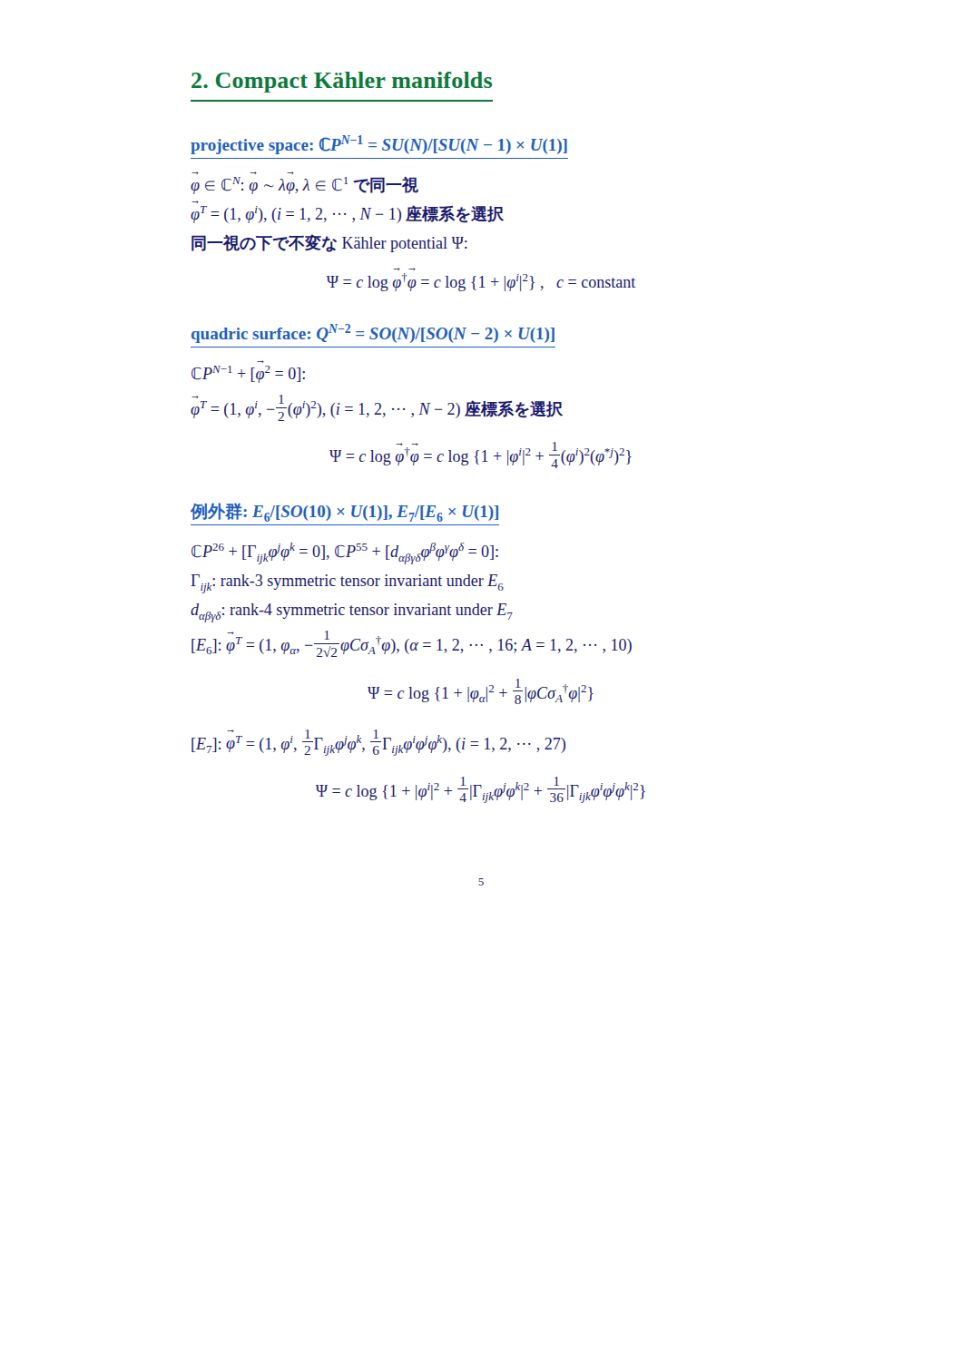2. Compact Kähler manifolds
projective space: ℂPN−1 = SU(N)/[SU(N − 1) × U(1)]
φ ∈ ℂN: φ ∼ λφ, λ ∈ ℂ1 で同一視
φT = (1, φi), (i = 1, 2, ··· , N − 1) 座標系を選択
同一視の下で不変な Kähler potential Ψ:
Ψ = c log φ†φ = c log {1 + |φi|2} , c = constant
quadric surface: QN−2 = SO(N)/[SO(N − 2) × U(1)]
ℂPN−1 + [φ2 = 0]:
φT = (1, φi, −12(φi)2), (i = 1, 2, ··· , N − 2) 座標系を選択
Ψ = c log φ†φ = c log {1 + |φi|2 + 14(φi)2(φ*j)2}
例外群: E6/[SO(10) × U(1)], E7/[E6 × U(1)]
ℂP26 + [Γijkφjφk = 0], ℂP55 + [dαβγδφβφγφδ = 0]:
Γijk: rank-3 symmetric tensor invariant under E6
dαβγδ: rank-4 symmetric tensor invariant under E7
[E6]: φT = (1, φα, −12√2 φCσA†φ), (α = 1, 2, ··· , 16; A = 1, 2, ··· , 10)
Ψ = c log {1 + |φα|2 + 18|φCσA†φ|2}
[E7]: φT = (1, φi, 12 Γijkφjφk, 16 Γijkφiφjφk), (i = 1, 2, ··· , 27)
Ψ = c log {1 + |φi|2 + 14|Γijkφjφk|2 + 136|Γijkφiφjφk|2}
5